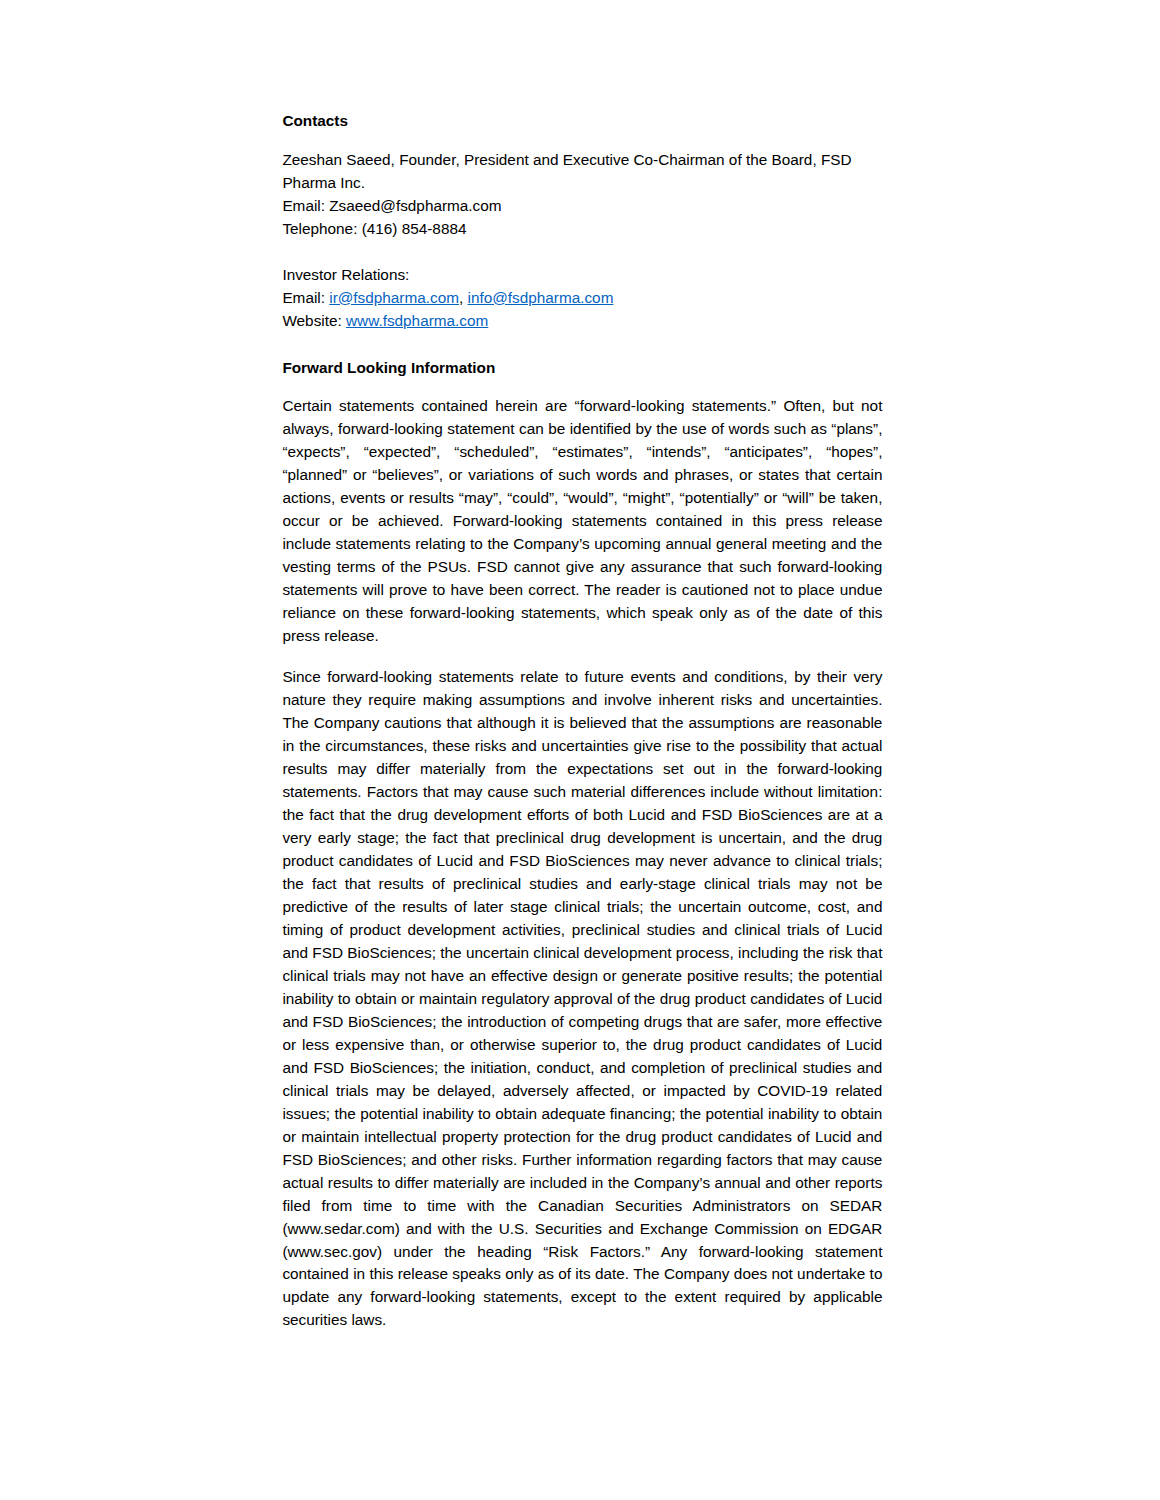Contacts
Zeeshan Saeed, Founder, President and Executive Co-Chairman of the Board, FSD Pharma Inc.
Email: Zsaeed@fsdpharma.com
Telephone: (416) 854-8884
Investor Relations:
Email: ir@fsdpharma.com, info@fsdpharma.com
Website: www.fsdpharma.com
Forward Looking Information
Certain statements contained herein are “forward-looking statements.” Often, but not always, forward-looking statement can be identified by the use of words such as “plans”, “expects”, “expected”, “scheduled”, “estimates”, “intends”, “anticipates”, “hopes”, “planned” or “believes”, or variations of such words and phrases, or states that certain actions, events or results “may”, “could”, “would”, “might”, “potentially” or “will” be taken, occur or be achieved. Forward-looking statements contained in this press release include statements relating to the Company’s upcoming annual general meeting and the vesting terms of the PSUs. FSD cannot give any assurance that such forward-looking statements will prove to have been correct. The reader is cautioned not to place undue reliance on these forward-looking statements, which speak only as of the date of this press release.
Since forward-looking statements relate to future events and conditions, by their very nature they require making assumptions and involve inherent risks and uncertainties. The Company cautions that although it is believed that the assumptions are reasonable in the circumstances, these risks and uncertainties give rise to the possibility that actual results may differ materially from the expectations set out in the forward-looking statements. Factors that may cause such material differences include without limitation: the fact that the drug development efforts of both Lucid and FSD BioSciences are at a very early stage; the fact that preclinical drug development is uncertain, and the drug product candidates of Lucid and FSD BioSciences may never advance to clinical trials; the fact that results of preclinical studies and early-stage clinical trials may not be predictive of the results of later stage clinical trials; the uncertain outcome, cost, and timing of product development activities, preclinical studies and clinical trials of Lucid and FSD BioSciences; the uncertain clinical development process, including the risk that clinical trials may not have an effective design or generate positive results; the potential inability to obtain or maintain regulatory approval of the drug product candidates of Lucid and FSD BioSciences; the introduction of competing drugs that are safer, more effective or less expensive than, or otherwise superior to, the drug product candidates of Lucid and FSD BioSciences; the initiation, conduct, and completion of preclinical studies and clinical trials may be delayed, adversely affected, or impacted by COVID-19 related issues; the potential inability to obtain adequate financing; the potential inability to obtain or maintain intellectual property protection for the drug product candidates of Lucid and FSD BioSciences; and other risks. Further information regarding factors that may cause actual results to differ materially are included in the Company’s annual and other reports filed from time to time with the Canadian Securities Administrators on SEDAR (www.sedar.com) and with the U.S. Securities and Exchange Commission on EDGAR (www.sec.gov) under the heading “Risk Factors.” Any forward-looking statement contained in this release speaks only as of its date. The Company does not undertake to update any forward-looking statements, except to the extent required by applicable securities laws.